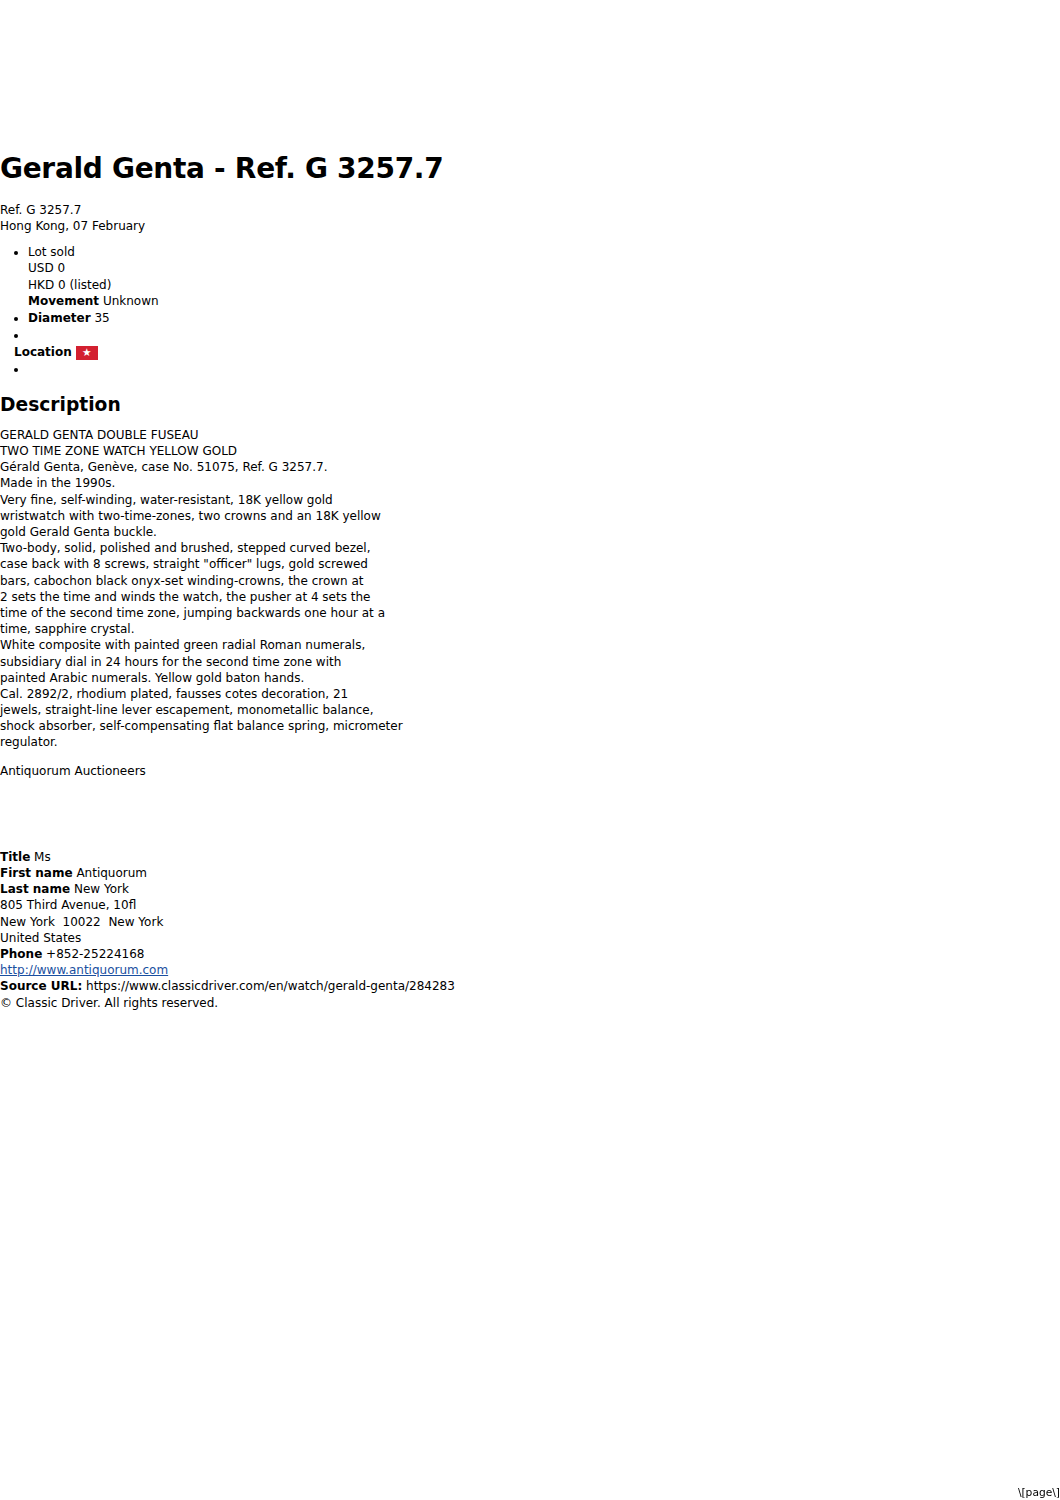Gerald Genta - Ref. G 3257.7
Ref. G 3257.7
Hong Kong, 07 February
Lot sold
USD 0
HKD 0 (listed)
Movement Unknown
Diameter 35
Location★
Description
GERALD GENTA DOUBLE FUSEAU
TWO TIME ZONE WATCH YELLOW GOLD
Gérald Genta, Genève, case No. 51075, Ref. G 3257.7.
Made in the 1990s.
Very fine, self-winding, water-resistant, 18K yellow gold
wristwatch with two-time-zones, two crowns and an 18K yellow
gold Gerald Genta buckle.
Two-body, solid, polished and brushed, stepped curved bezel,
case back with 8 screws, straight "officer" lugs, gold screwed
bars, cabochon black onyx-set winding-crowns, the crown at
2 sets the time and winds the watch, the pusher at 4 sets the
time of the second time zone, jumping backwards one hour at a
time, sapphire crystal.
White composite with painted green radial Roman numerals,
subsidiary dial in 24 hours for the second time zone with
painted Arabic numerals. Yellow gold baton hands.
Cal. 2892/2, rhodium plated, fausses cotes decoration, 21
jewels, straight-line lever escapement, monometallic balance,
shock absorber, self-compensating flat balance spring, micrometer
regulator.
Antiquorum Auctioneers
Title Ms
First name Antiquorum
Last name New York
805 Third Avenue, 10fl
New York 10022 New York
United States
Phone +852-25224168
http://www.antiquorum.com
Source URL: https://www.classicdriver.com/en/watch/gerald-genta/284283
© Classic Driver. All rights reserved.
\[page\]